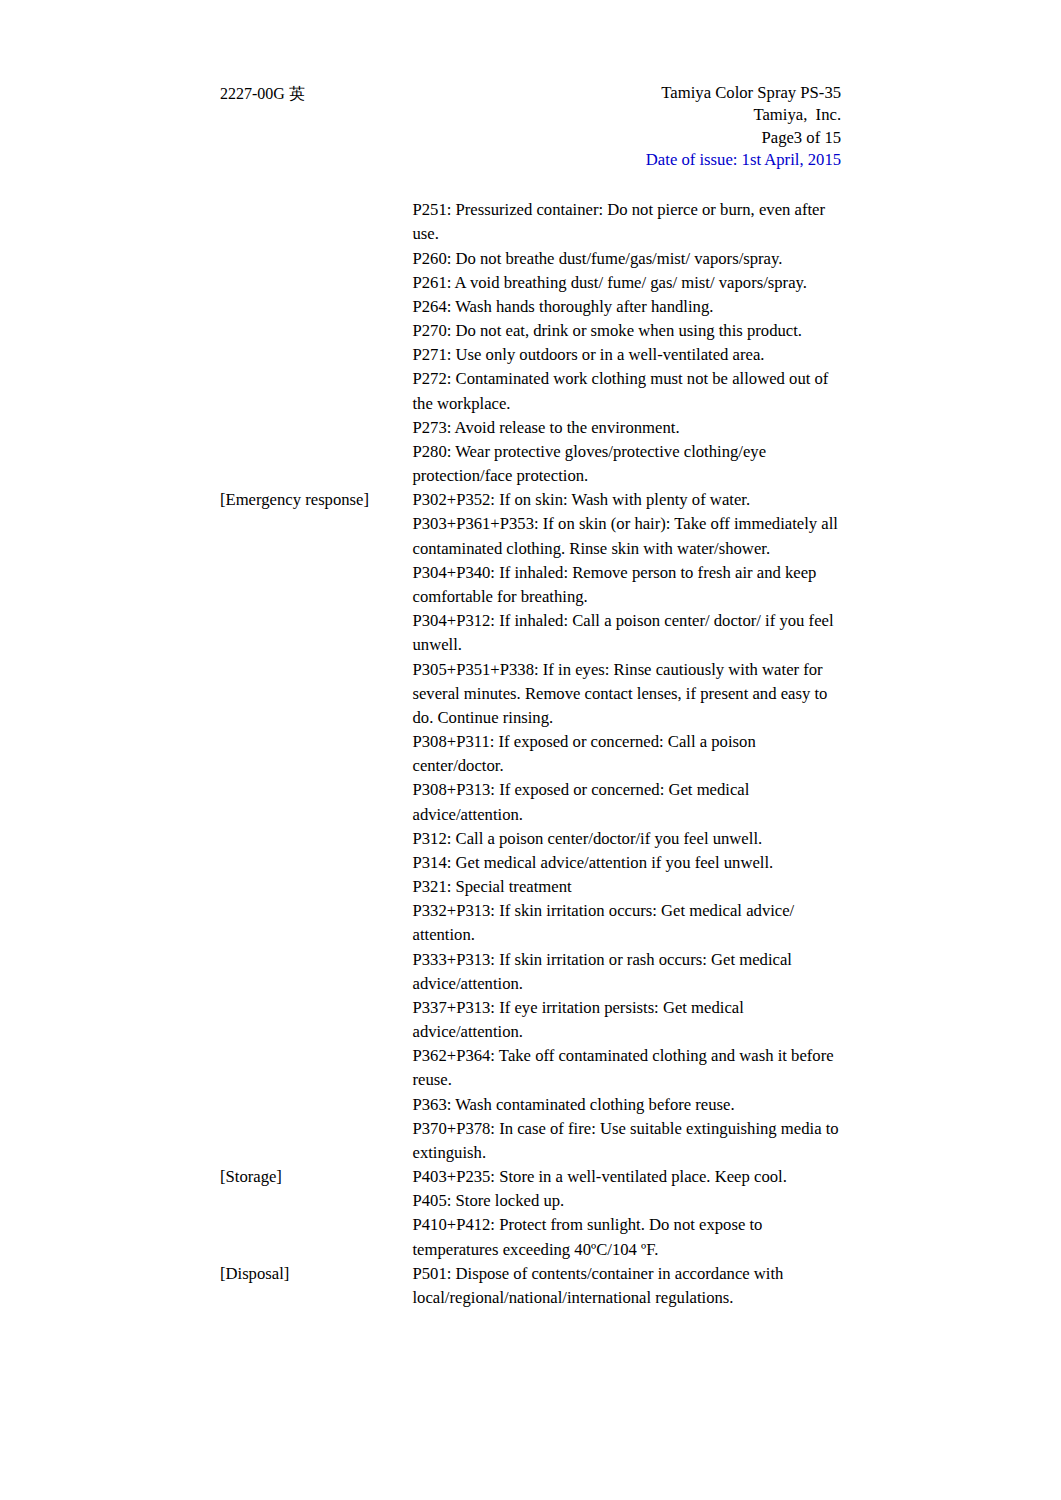2227-00G 英
Tamiya Color Spray PS-35
Tamiya, Inc.
Page3 of 15
Date of issue: 1st April, 2015
| | P251: Pressurized container: Do not pierce or burn, even after use. P260: Do not breathe dust/fume/gas/mist/ vapors/spray. P261: A void breathing dust/ fume/ gas/ mist/ vapors/spray. P264: Wash hands thoroughly after handling. P270: Do not eat, drink or smoke when using this product. P271: Use only outdoors or in a well-ventilated area. P272: Contaminated work clothing must not be allowed out of the workplace. P273: Avoid release to the environment. P280: Wear protective gloves/protective clothing/eye protection/face protection. |
| [Emergency response] | P302+P352: If on skin: Wash with plenty of water. P303+P361+P353: If on skin (or hair): Take off immediately all contaminated clothing. Rinse skin with water/shower. P304+P340: If inhaled: Remove person to fresh air and keep comfortable for breathing. P304+P312: If inhaled: Call a poison center/ doctor/ if you feel unwell. P305+P351+P338: If in eyes: Rinse cautiously with water for several minutes. Remove contact lenses, if present and easy to do. Continue rinsing. P308+P311: If exposed or concerned: Call a poison center/doctor. P308+P313: If exposed or concerned: Get medical advice/attention. P312: Call a poison center/doctor/if you feel unwell. P314: Get medical advice/attention if you feel unwell. P321: Special treatment P332+P313: If skin irritation occurs: Get medical advice/ attention. P333+P313: If skin irritation or rash occurs: Get medical advice/attention. P337+P313: If eye irritation persists: Get medical advice/attention. P362+P364: Take off contaminated clothing and wash it before reuse. P363: Wash contaminated clothing before reuse. P370+P378: In case of fire: Use suitable extinguishing media to extinguish. |
| [Storage] | P403+P235: Store in a well-ventilated place. Keep cool. P405: Store locked up. P410+P412: Protect from sunlight. Do not expose to temperatures exceeding 40ºC/104 ºF. |
| [Disposal] | P501: Dispose of contents/container in accordance with local/regional/national/international regulations. |